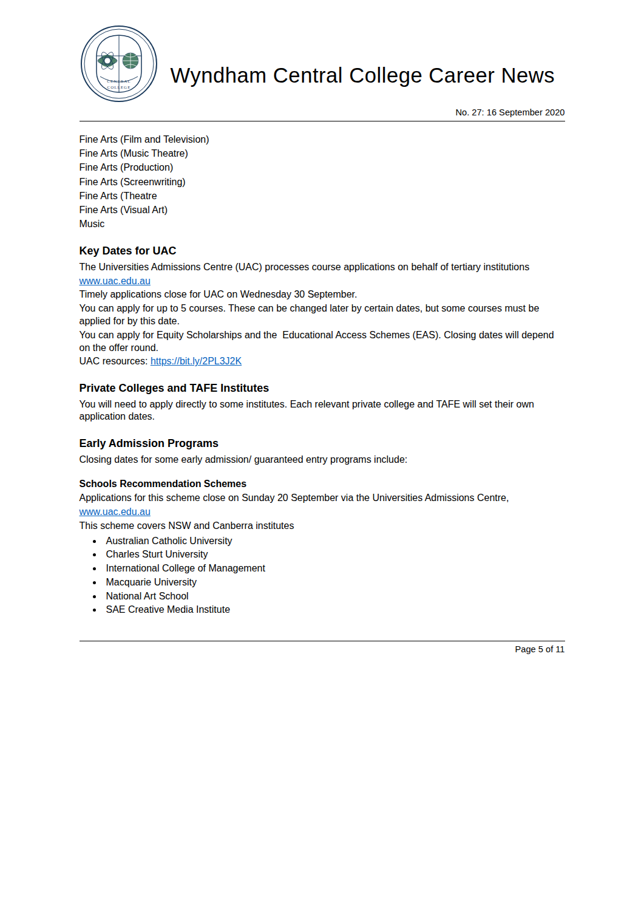CENTRAL COLLEGE
Wyndham Central College Career News
No. 27: 16 September 2020
Fine Arts (Film and Television)
Fine Arts (Music Theatre)
Fine Arts (Production)
Fine Arts (Screenwriting)
Fine Arts (Theatre
Fine Arts (Visual Art)
Music
Key Dates for UAC
The Universities Admissions Centre (UAC) processes course applications on behalf of tertiary institutions
www.uac.edu.au
Timely applications close for UAC on Wednesday 30 September.
You can apply for up to 5 courses. These can be changed later by certain dates, but some courses must be applied for by this date.
You can apply for Equity Scholarships and the Educational Access Schemes (EAS). Closing dates will depend on the offer round.
UAC resources: https://bit.ly/2PL3J2K
Private Colleges and TAFE Institutes
You will need to apply directly to some institutes. Each relevant private college and TAFE will set their own application dates.
Early Admission Programs
Closing dates for some early admission/ guaranteed entry programs include:
Schools Recommendation Schemes
Applications for this scheme close on Sunday 20 September via the Universities Admissions Centre,
www.uac.edu.au
This scheme covers NSW and Canberra institutes
Australian Catholic University
Charles Sturt University
International College of Management
Macquarie University
National Art School
SAE Creative Media Institute
Page 5 of 11